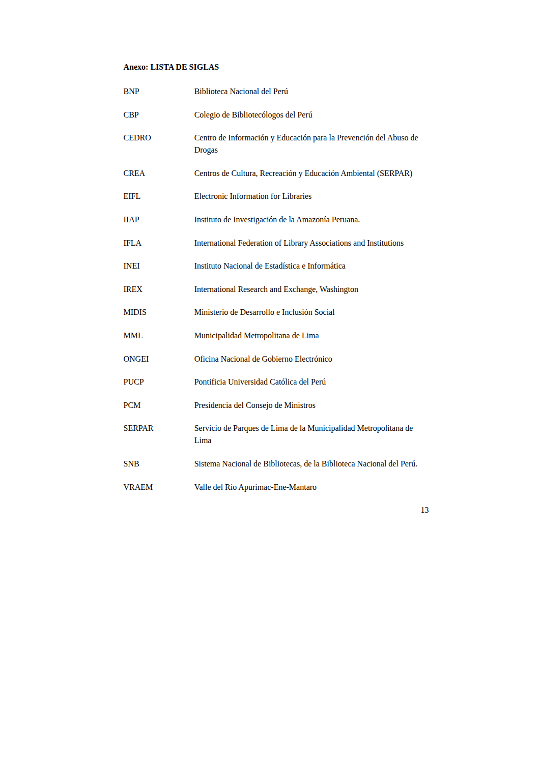Anexo: LISTA DE SIGLAS
BNP
Biblioteca Nacional del Perú
CBP
Colegio de Bibliotecólogos del Perú
CEDRO
Centro de Información y Educación para la Prevención del Abuso de Drogas
CREA
Centros de Cultura, Recreación y Educación Ambiental (SERPAR)
EIFL
Electronic Information for Libraries
IIAP
Instituto de Investigación de la Amazonía Peruana.
IFLA
International Federation of Library Associations and Institutions
INEI
Instituto Nacional de Estadística e Informática
IREX
International Research and Exchange, Washington
MIDIS
Ministerio de Desarrollo e Inclusión Social
MML
Municipalidad Metropolitana de Lima
ONGEI
Oficina Nacional de Gobierno Electrónico
PUCP
Pontificia Universidad Católica del Perú
PCM
Presidencia del Consejo de Ministros
SERPAR
Servicio de Parques de Lima de la Municipalidad Metropolitana de Lima
SNB
Sistema Nacional de Bibliotecas, de la Biblioteca Nacional del Perú.
VRAEM
Valle del Río Apurímac-Ene-Mantaro
13